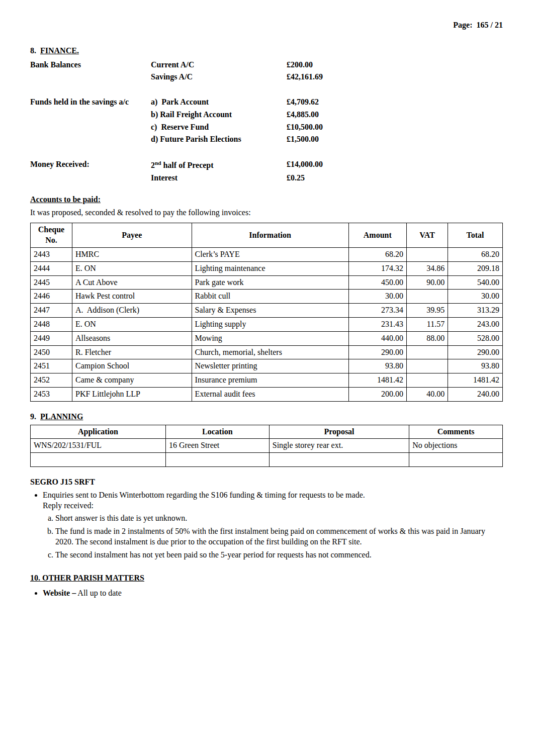Page: 165 / 21
8. FINANCE.
| Bank Balances | Current A/C | £200.00 |
| | Savings A/C | £42,161.69 |
| Funds held in the savings a/c | a) Park Account | £4,709.62 |
| | b) Rail Freight Account | £4,885.00 |
| | c) Reserve Fund | £10,500.00 |
| | d) Future Parish Elections | £1,500.00 |
| Money Received: | 2 nd half of Precept | £14,000.00 |
| | Interest | £0.25 |
Accounts to be paid:
It was proposed, seconded & resolved to pay the following invoices:
| Cheque No. | Payee | Information | Amount | VAT | Total |
| --- | --- | --- | --- | --- | --- |
| 2443 | HMRC | Clerk’s PAYE | 68.20 | | 68.20 |
| 2444 | E. ON | Lighting maintenance | 174.32 | 34.86 | 209.18 |
| 2445 | A Cut Above | Park gate work | 450.00 | 90.00 | 540.00 |
| 2446 | Hawk Pest control | Rabbit cull | 30.00 | | 30.00 |
| 2447 | A. Addison (Clerk) | Salary & Expenses | 273.34 | 39.95 | 313.29 |
| 2448 | E. ON | Lighting supply | 231.43 | 11.57 | 243.00 |
| 2449 | Allseasons | Mowing | 440.00 | 88.00 | 528.00 |
| 2450 | R. Fletcher | Church, memorial, shelters | 290.00 | | 290.00 |
| 2451 | Campion School | Newsletter printing | 93.80 | | 93.80 |
| 2452 | Came & company | Insurance premium | 1481.42 | | 1481.42 |
| 2453 | PKF Littlejohn LLP | External audit fees | 200.00 | 40.00 | 240.00 |
9. PLANNING
| Application | Location | Proposal | Comments |
| --- | --- | --- | --- |
| WNS/202/1531/FUL | 16 Green Street | Single storey rear ext. | No objections |
SEGRO J15 SRFT
Enquiries sent to Denis Winterbottom regarding the S106 funding & timing for requests to be made.
Reply received:
Short answer is this date is yet unknown.
The fund is made in 2 instalments of 50% with the first instalment being paid on commencement of works & this was paid in January 2020. The second instalment is due prior to the occupation of the first building on the RFT site.
The second instalment has not yet been paid so the 5-year period for requests has not commenced.
10. OTHER PARISH MATTERS
Website – All up to date